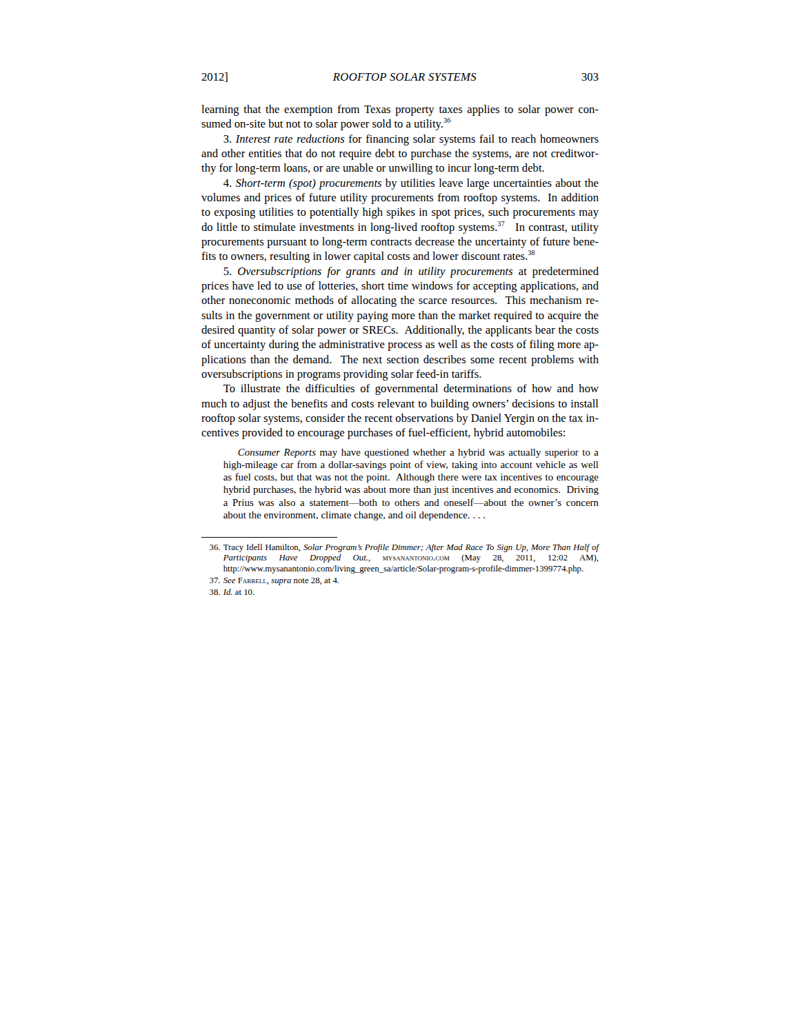2012] ROOFTOP SOLAR SYSTEMS 303
learning that the exemption from Texas property taxes applies to solar power consumed on-site but not to solar power sold to a utility.36
3. Interest rate reductions for financing solar systems fail to reach homeowners and other entities that do not require debt to purchase the systems, are not creditworthy for long-term loans, or are unable or unwilling to incur long-term debt.
4. Short-term (spot) procurements by utilities leave large uncertainties about the volumes and prices of future utility procurements from rooftop systems. In addition to exposing utilities to potentially high spikes in spot prices, such procurements may do little to stimulate investments in long-lived rooftop systems.37 In contrast, utility procurements pursuant to long-term contracts decrease the uncertainty of future benefits to owners, resulting in lower capital costs and lower discount rates.38
5. Oversubscriptions for grants and in utility procurements at predetermined prices have led to use of lotteries, short time windows for accepting applications, and other noneconomic methods of allocating the scarce resources. This mechanism results in the government or utility paying more than the market required to acquire the desired quantity of solar power or SRECs. Additionally, the applicants bear the costs of uncertainty during the administrative process as well as the costs of filing more applications than the demand. The next section describes some recent problems with oversubscriptions in programs providing solar feed-in tariffs.
To illustrate the difficulties of governmental determinations of how and how much to adjust the benefits and costs relevant to building owners’ decisions to install rooftop solar systems, consider the recent observations by Daniel Yergin on the tax incentives provided to encourage purchases of fuel-efficient, hybrid automobiles:
Consumer Reports may have questioned whether a hybrid was actually superior to a high-mileage car from a dollar-savings point of view, taking into account vehicle as well as fuel costs, but that was not the point. Although there were tax incentives to encourage hybrid purchases, the hybrid was about more than just incentives and economics. Driving a Prius was also a statement—both to others and oneself—about the owner’s concern about the environment, climate change, and oil dependence. . . .
36. Tracy Idell Hamilton, Solar Program’s Profile Dimmer; After Mad Race To Sign Up, More Than Half of Participants Have Dropped Out., mysanantonio.com (May 28, 2011, 12:02 AM), http://www.mysanantonio.com/living_green_sa/article/Solar-program-s-profile-dimmer-1399774.php.
37. See Farrell, supra note 28, at 4.
38. Id. at 10.